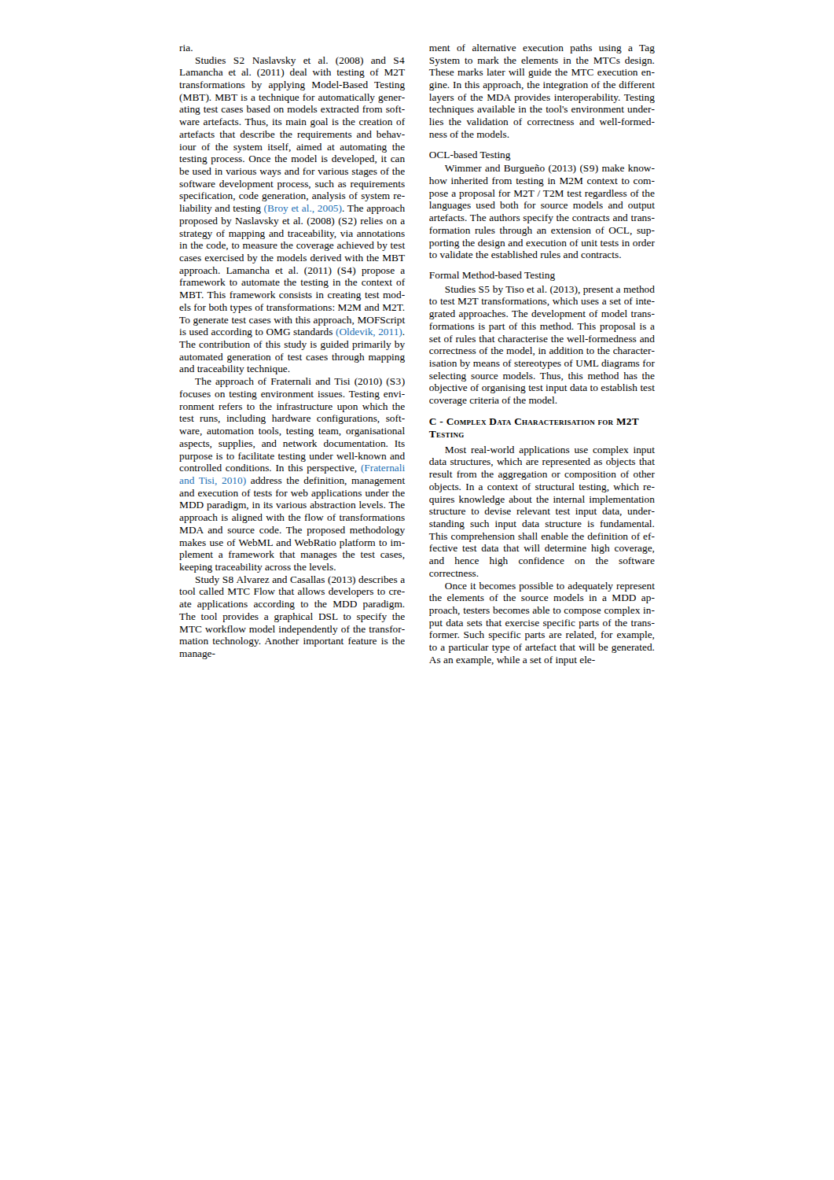ria.
Studies S2 Naslavsky et al. (2008) and S4 Lamancha et al. (2011) deal with testing of M2T transformations by applying Model-Based Testing (MBT). MBT is a technique for automatically generating test cases based on models extracted from software artefacts. Thus, its main goal is the creation of artefacts that describe the requirements and behaviour of the system itself, aimed at automating the testing process. Once the model is developed, it can be used in various ways and for various stages of the software development process, such as requirements specification, code generation, analysis of system reliability and testing (Broy et al., 2005). The approach proposed by Naslavsky et al. (2008) (S2) relies on a strategy of mapping and traceability, via annotations in the code, to measure the coverage achieved by test cases exercised by the models derived with the MBT approach. Lamancha et al. (2011) (S4) propose a framework to automate the testing in the context of MBT. This framework consists in creating test models for both types of transformations: M2M and M2T. To generate test cases with this approach, MOFScript is used according to OMG standards (Oldevik, 2011). The contribution of this study is guided primarily by automated generation of test cases through mapping and traceability technique.
The approach of Fraternali and Tisi (2010) (S3) focuses on testing environment issues. Testing environment refers to the infrastructure upon which the test runs, including hardware configurations, software, automation tools, testing team, organisational aspects, supplies, and network documentation. Its purpose is to facilitate testing under well-known and controlled conditions. In this perspective, (Fraternali and Tisi, 2010) address the definition, management and execution of tests for web applications under the MDD paradigm, in its various abstraction levels. The approach is aligned with the flow of transformations MDA and source code. The proposed methodology makes use of WebML and WebRatio platform to implement a framework that manages the test cases, keeping traceability across the levels.
Study S8 Alvarez and Casallas (2013) describes a tool called MTC Flow that allows developers to create applications according to the MDD paradigm. The tool provides a graphical DSL to specify the MTC workflow model independently of the transformation technology. Another important feature is the manage-
ment of alternative execution paths using a Tag System to mark the elements in the MTCs design. These marks later will guide the MTC execution engine. In this approach, the integration of the different layers of the MDA provides interoperability. Testing techniques available in the tool's environment underlies the validation of correctness and well-formedness of the models.
OCL-based Testing
Wimmer and Burgueño (2013) (S9) make know-how inherited from testing in M2M context to compose a proposal for M2T / T2M test regardless of the languages used both for source models and output artefacts. The authors specify the contracts and transformation rules through an extension of OCL, supporting the design and execution of unit tests in order to validate the established rules and contracts.
Formal Method-based Testing
Studies S5 by Tiso et al. (2013), present a method to test M2T transformations, which uses a set of integrated approaches. The development of model transformations is part of this method. This proposal is a set of rules that characterise the well-formedness and correctness of the model, in addition to the characterisation by means of stereotypes of UML diagrams for selecting source models. Thus, this method has the objective of organising test input data to establish test coverage criteria of the model.
C - Complex Data Characterisation for M2T Testing
Most real-world applications use complex input data structures, which are represented as objects that result from the aggregation or composition of other objects. In a context of structural testing, which requires knowledge about the internal implementation structure to devise relevant test input data, understanding such input data structure is fundamental. This comprehension shall enable the definition of effective test data that will determine high coverage, and hence high confidence on the software correctness.
Once it becomes possible to adequately represent the elements of the source models in a MDD approach, testers becomes able to compose complex input data sets that exercise specific parts of the transformer. Such specific parts are related, for example, to a particular type of artefact that will be generated. As an example, while a set of input ele-